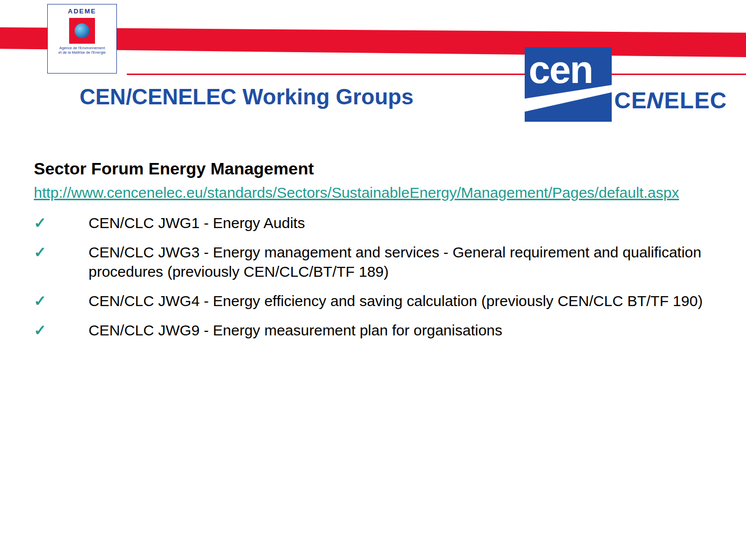ADEME
Agence de l'Environnement
et de la Maîtrise de l'Energie
cen
CENELEC
CEN/CENELEC Working Groups
Sector Forum Energy Management
http://www.cencenelec.eu/standards/Sectors/SustainableEnergy/Management/Pages/default.aspx
CEN/CLC JWG1 - Energy Audits
CEN/CLC JWG3 - Energy management and services - General requirement and qualification procedures (previously CEN/CLC/BT/TF 189)
CEN/CLC JWG4 - Energy efficiency and saving calculation (previously CEN/CLC BT/TF 190)
CEN/CLC JWG9 - Energy measurement plan for organisations